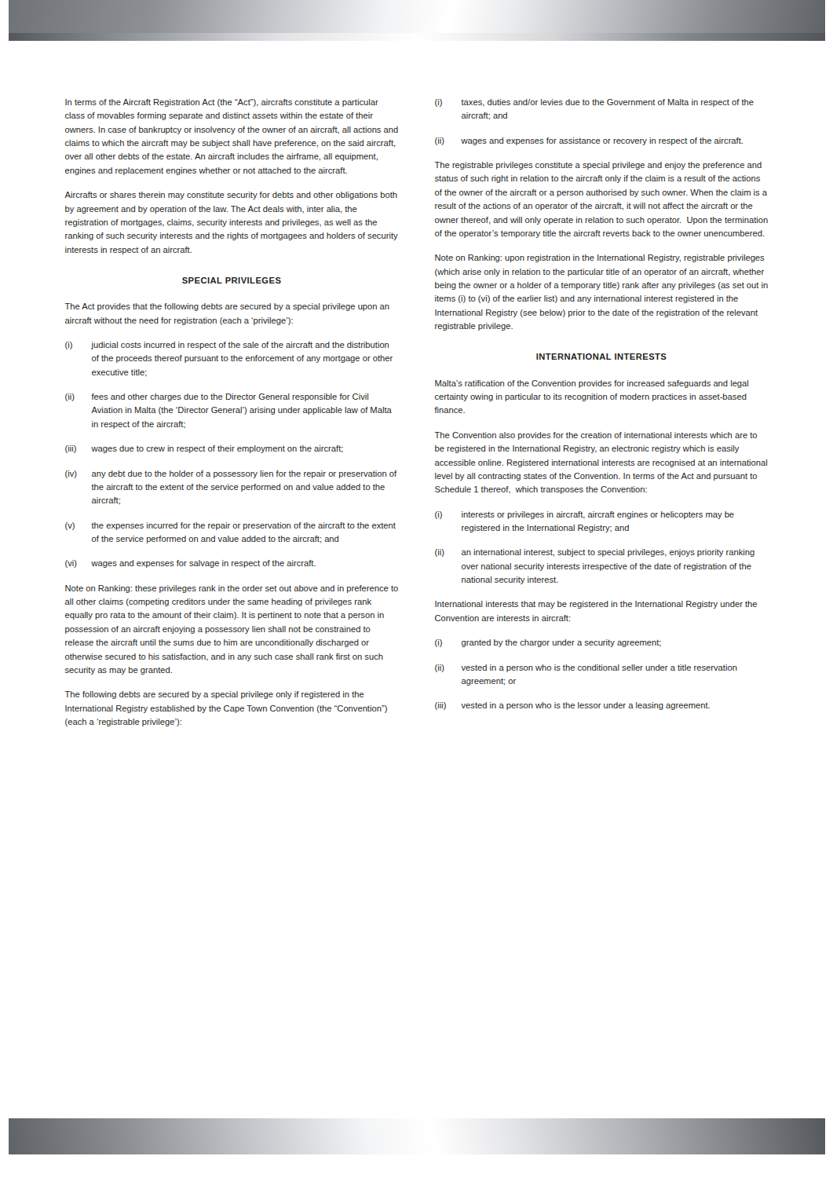In terms of the Aircraft Registration Act (the “Act”), aircrafts constitute a particular class of movables forming separate and distinct assets within the estate of their owners. In case of bankruptcy or insolvency of the owner of an aircraft, all actions and claims to which the aircraft may be subject shall have preference, on the said aircraft, over all other debts of the estate. An aircraft includes the airframe, all equipment, engines and replacement engines whether or not attached to the aircraft.
Aircrafts or shares therein may constitute security for debts and other obligations both by agreement and by operation of the law. The Act deals with, inter alia, the registration of mortgages, claims, security interests and privileges, as well as the ranking of such security interests and the rights of mortgagees and holders of security interests in respect of an aircraft.
Special Privileges
The Act provides that the following debts are secured by a special privilege upon an aircraft without the need for registration (each a ‘privilege’):
(i) judicial costs incurred in respect of the sale of the aircraft and the distribution of the proceeds thereof pursuant to the enforcement of any mortgage or other executive title;
(ii) fees and other charges due to the Director General responsible for Civil Aviation in Malta (the ‘Director General’) arising under applicable law of Malta in respect of the aircraft;
(iii) wages due to crew in respect of their employment on the aircraft;
(iv) any debt due to the holder of a possessory lien for the repair or preservation of the aircraft to the extent of the service performed on and value added to the aircraft;
(v) the expenses incurred for the repair or preservation of the aircraft to the extent of the service performed on and value added to the aircraft; and
(vi) wages and expenses for salvage in respect of the aircraft.
Note on Ranking: these privileges rank in the order set out above and in preference to all other claims (competing creditors under the same heading of privileges rank equally pro rata to the amount of their claim). It is pertinent to note that a person in possession of an aircraft enjoying a possessory lien shall not be constrained to release the aircraft until the sums due to him are unconditionally discharged or otherwise secured to his satisfaction, and in any such case shall rank first on such security as may be granted.
The following debts are secured by a special privilege only if registered in the International Registry established by the Cape Town Convention (the “Convention”) (each a ‘registrable privilege’):
(i) taxes, duties and/or levies due to the Government of Malta in respect of the aircraft; and
(ii) wages and expenses for assistance or recovery in respect of the aircraft.
The registrable privileges constitute a special privilege and enjoy the preference and status of such right in relation to the aircraft only if the claim is a result of the actions of the owner of the aircraft or a person authorised by such owner. When the claim is a result of the actions of an operator of the aircraft, it will not affect the aircraft or the owner thereof, and will only operate in relation to such operator. Upon the termination of the operator’s temporary title the aircraft reverts back to the owner unencumbered.
Note on Ranking: upon registration in the International Registry, registrable privileges (which arise only in relation to the particular title of an operator of an aircraft, whether being the owner or a holder of a temporary title) rank after any privileges (as set out in items (i) to (vi) of the earlier list) and any international interest registered in the International Registry (see below) prior to the date of the registration of the relevant registrable privilege.
International Interests
Malta’s ratification of the Convention provides for increased safeguards and legal certainty owing in particular to its recognition of modern practices in asset-based finance.
The Convention also provides for the creation of international interests which are to be registered in the International Registry, an electronic registry which is easily accessible online. Registered international interests are recognised at an international level by all contracting states of the Convention. In terms of the Act and pursuant to Schedule 1 thereof, which transposes the Convention:
(i) interests or privileges in aircraft, aircraft engines or helicopters may be registered in the International Registry; and
(ii) an international interest, subject to special privileges, enjoys priority ranking over national security interests irrespective of the date of registration of the national security interest.
International interests that may be registered in the International Registry under the Convention are interests in aircraft:
(i) granted by the chargor under a security agreement;
(ii) vested in a person who is the conditional seller under a title reservation agreement; or
(iii) vested in a person who is the lessor under a leasing agreement.
1